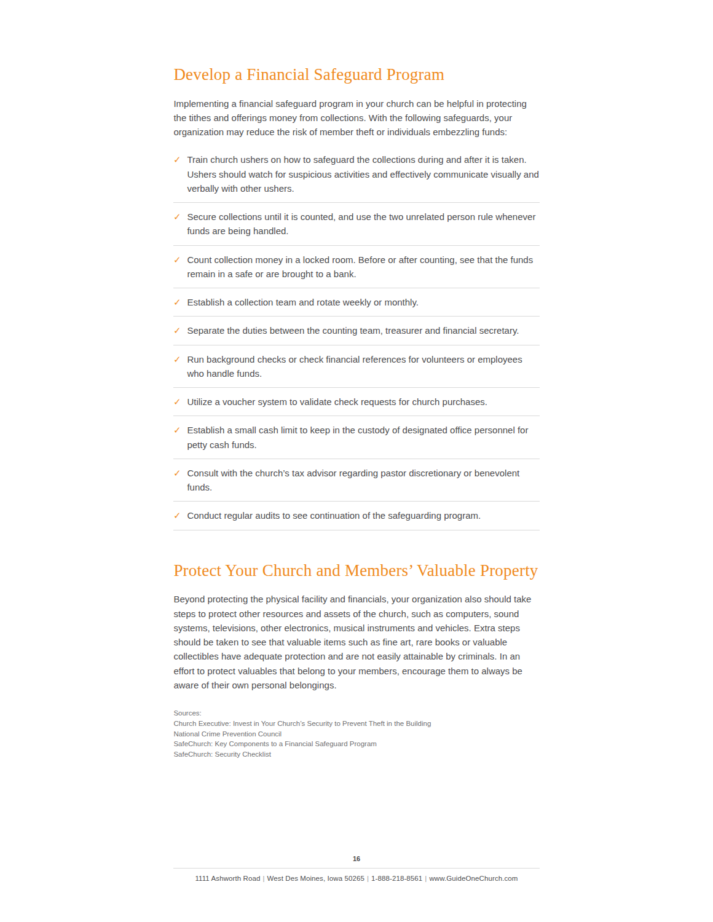Develop a Financial Safeguard Program
Implementing a financial safeguard program in your church can be helpful in protecting the tithes and offerings money from collections. With the following safeguards, your organization may reduce the risk of member theft or individuals embezzling funds:
Train church ushers on how to safeguard the collections during and after it is taken. Ushers should watch for suspicious activities and effectively communicate visually and verbally with other ushers.
Secure collections until it is counted, and use the two unrelated person rule whenever funds are being handled.
Count collection money in a locked room. Before or after counting, see that the funds remain in a safe or are brought to a bank.
Establish a collection team and rotate weekly or monthly.
Separate the duties between the counting team, treasurer and financial secretary.
Run background checks or check financial references for volunteers or employees who handle funds.
Utilize a voucher system to validate check requests for church purchases.
Establish a small cash limit to keep in the custody of designated office personnel for petty cash funds.
Consult with the church’s tax advisor regarding pastor discretionary or benevolent funds.
Conduct regular audits to see continuation of the safeguarding program.
Protect Your Church and Members’ Valuable Property
Beyond protecting the physical facility and financials, your organization also should take steps to protect other resources and assets of the church, such as computers, sound systems, televisions, other electronics, musical instruments and vehicles. Extra steps should be taken to see that valuable items such as fine art, rare books or valuable collectibles have adequate protection and are not easily attainable by criminals. In an effort to protect valuables that belong to your members, encourage them to always be aware of their own personal belongings.
Sources:
Church Executive: Invest in Your Church’s Security to Prevent Theft in the Building
National Crime Prevention Council
SafeChurch: Key Components to a Financial Safeguard Program
SafeChurch: Security Checklist
16
1111 Ashworth Road|West Des Moines, Iowa 50265|1-888-218-8561|www.GuideOneChurch.com